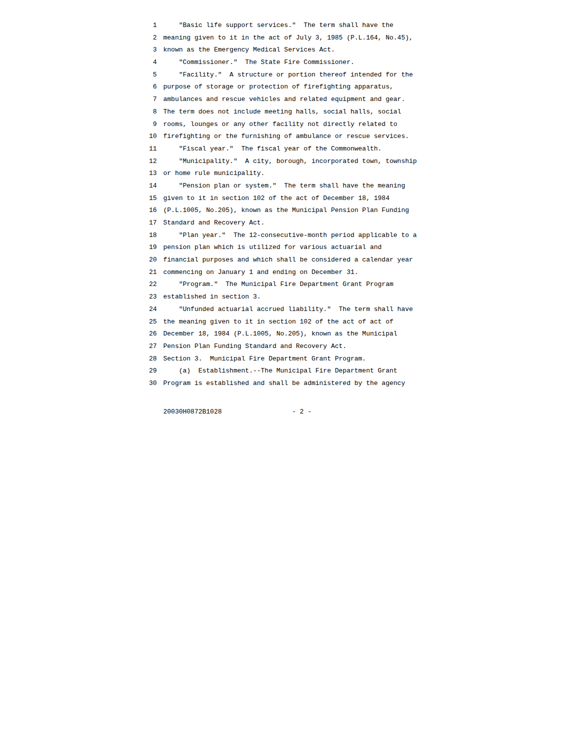"Basic life support services." The term shall have the
meaning given to it in the act of July 3, 1985 (P.L.164, No.45),
known as the Emergency Medical Services Act.
"Commissioner." The State Fire Commissioner.
"Facility." A structure or portion thereof intended for the
purpose of storage or protection of firefighting apparatus,
ambulances and rescue vehicles and related equipment and gear.
The term does not include meeting halls, social halls, social
rooms, lounges or any other facility not directly related to
firefighting or the furnishing of ambulance or rescue services.
"Fiscal year." The fiscal year of the Commonwealth.
"Municipality." A city, borough, incorporated town, township
or home rule municipality.
"Pension plan or system." The term shall have the meaning
given to it in section 102 of the act of December 18, 1984
(P.L.1005, No.205), known as the Municipal Pension Plan Funding
Standard and Recovery Act.
"Plan year." The 12-consecutive-month period applicable to a
pension plan which is utilized for various actuarial and
financial purposes and which shall be considered a calendar year
commencing on January 1 and ending on December 31.
"Program." The Municipal Fire Department Grant Program
established in section 3.
"Unfunded actuarial accrued liability." The term shall have
the meaning given to it in section 102 of the act of act of
December 18, 1984 (P.L.1005, No.205), known as the Municipal
Pension Plan Funding Standard and Recovery Act.
Section 3. Municipal Fire Department Grant Program.
(a) Establishment.--The Municipal Fire Department Grant
Program is established and shall be administered by the agency
20030H0872B1028 - 2 -